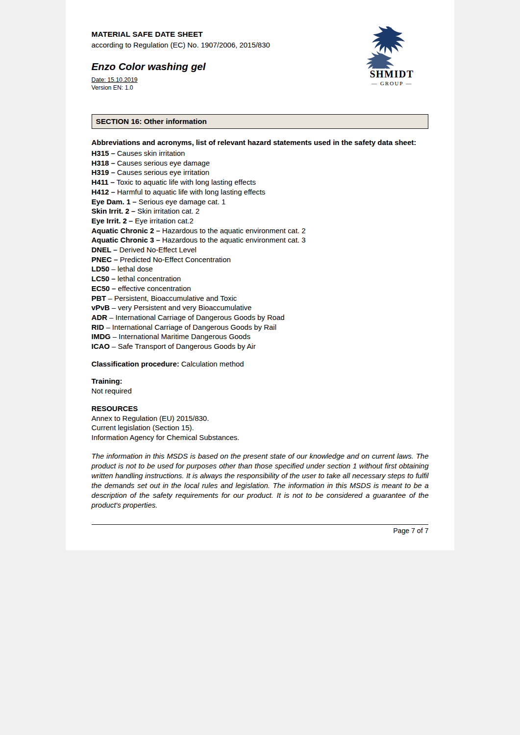SHMIDT
— GROUP —
MATERIAL SAFE DATE SHEET
according to Regulation (EC) No. 1907/2006, 2015/830
Enzo Color washing gel
Date: 15.10.2019
Version EN: 1.0
SECTION 16: Other information
Abbreviations and acronyms, list of relevant hazard statements used in the safety data sheet:
H315 – Causes skin irritation
H318 – Causes serious eye damage
H319 – Causes serious eye irritation
H411 – Toxic to aquatic life with long lasting effects
H412 – Harmful to aquatic life with long lasting effects
Eye Dam. 1 – Serious eye damage cat. 1
Skin Irrit. 2 – Skin irritation cat. 2
Eye Irrit. 2 – Eye irritation cat.2
Aquatic Chronic 2 – Hazardous to the aquatic environment cat. 2
Aquatic Chronic 3 – Hazardous to the aquatic environment cat. 3
DNEL – Derived No-Effect Level
PNEC – Predicted No-Effect Concentration
LD50 – lethal dose
LC50 – lethal concentration
EC50 – effective concentration
PBT – Persistent, Bioaccumulative and Toxic
vPvB – very Persistent and very Bioaccumulative
ADR – International Carriage of Dangerous Goods by Road
RID – International Carriage of Dangerous Goods by Rail
IMDG – International Maritime Dangerous Goods
ICAO – Safe Transport of Dangerous Goods by Air
Classification procedure: Calculation method
Training:
Not required
RESOURCES
Annex to Regulation (EU) 2015/830.
Current legislation (Section 15).
Information Agency for Chemical Substances.
The information in this MSDS is based on the present state of our knowledge and on current laws. The product is not to be used for purposes other than those specified under section 1 without first obtaining written handling instructions. It is always the responsibility of the user to take all necessary steps to fulfil the demands set out in the local rules and legislation. The information in this MSDS is meant to be a description of the safety requirements for our product. It is not to be considered a guarantee of the product's properties.
Page 7 of 7